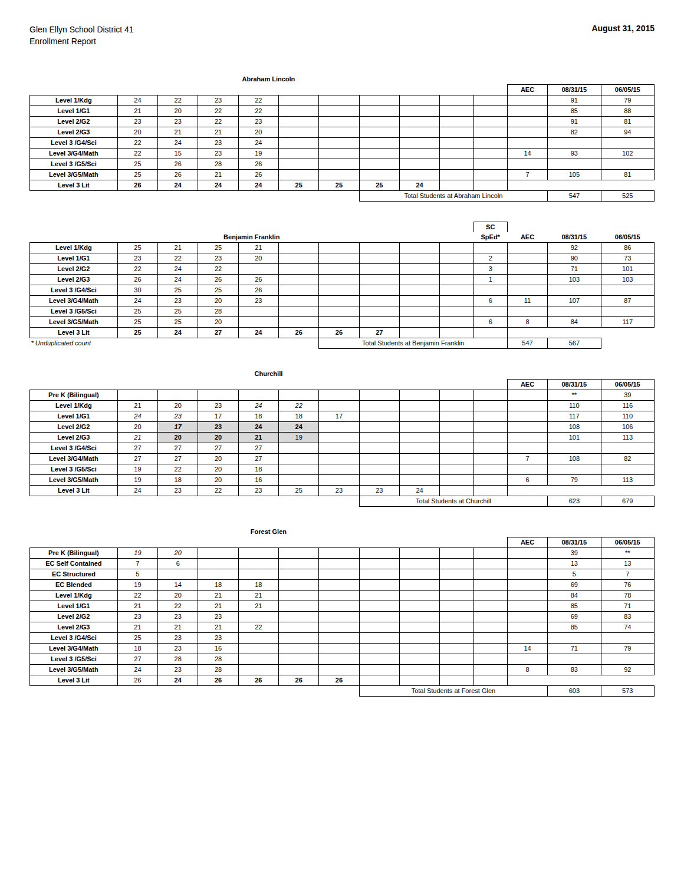Glen Ellyn School District 41
Enrollment Report
August 31, 2015
| Abraham Lincoln | | | |
| | | | | | | | | | | | AEC | 08/31/15 | 06/05/15 |
| Level 1/Kdg | 24 | 22 | 23 | 22 | | | | | | | | 91 | 79 |
| Level 1/G1 | 21 | 20 | 22 | 22 | | | | | | | | 85 | 88 |
| Level 2/G2 | 23 | 23 | 22 | 23 | | | | | | | | 91 | 81 |
| Level 2/G3 | 20 | 21 | 21 | 20 | | | | | | | | 82 | 94 |
| Level 3 /G4/Sci | 22 | 24 | 23 | 24 | | | | | | | | | |
| Level 3/G4/Math | 22 | 15 | 23 | 19 | | | | | | | 14 | 93 | 102 |
| Level 3 /G5/Sci | 25 | 26 | 28 | 26 | | | | | | | | | |
| Level 3/G5/Math | 25 | 26 | 21 | 26 | | | | | | | 7 | 105 | 81 |
| Level 3 Lit | 26 | 24 | 24 | 24 | 25 | 25 | 25 | 24 | | | | | |
| | | | | | | | Total Students at Abraham Lincoln | 547 | 525 |
| | | | | | | | | | | SC | | | |
| Benjamin Franklin | SpEd* | AEC | 08/31/15 | 06/05/15 |
| Level 1/Kdg | 25 | 21 | 25 | 21 | | | | | | | | 92 | 86 |
| Level 1/G1 | 23 | 22 | 23 | 20 | | | | | | 2 | | 90 | 73 |
| Level 2/G2 | 22 | 24 | 22 | | | | | | | 3 | | 71 | 101 |
| Level 2/G3 | 26 | 24 | 26 | 26 | | | | | | 1 | | 103 | 103 |
| Level 3 /G4/Sci | 30 | 25 | 25 | 26 | | | | | | | | | |
| Level 3/G4/Math | 24 | 23 | 20 | 23 | | | | | | 6 | 11 | 107 | 87 |
| Level 3 /G5/Sci | 25 | 25 | 28 | | | | | | | | | | |
| Level 3/G5/Math | 25 | 25 | 20 | | | | | | | 6 | 8 | 84 | 117 |
| Level 3 Lit | 25 | 24 | 27 | 24 | 26 | 26 | 27 | | | | | | |
| * Unduplicated count | | Total Students at Benjamin Franklin | 547 | 567 |
| Churchill | | | |
| | | | | | | | | | | | AEC | 08/31/15 | 06/05/15 |
| Pre K (Bilingual) | | | | | | | | | | | | ** | 39 |
| Level 1/Kdg | 21 | 20 | 23 | 24 | 22 | | | | | | | 110 | 116 |
| Level 1/G1 | 24 | 23 | 17 | 18 | 18 | 17 | | | | | | 117 | 110 |
| Level 2/G2 | 20 | 17 | 23 | 24 | 24 | | | | | | | 108 | 106 |
| Level 2/G3 | 21 | 20 | 20 | 21 | 19 | | | | | | | 101 | 113 |
| Level 3 /G4/Sci | 27 | 27 | 27 | 27 | | | | | | | | | |
| Level 3/G4/Math | 27 | 27 | 20 | 27 | | | | | | | 7 | 108 | 82 |
| Level 3 /G5/Sci | 19 | 22 | 20 | 18 | | | | | | | | | |
| Level 3/G5/Math | 19 | 18 | 20 | 16 | | | | | | | 6 | 79 | 113 |
| Level 3 Lit | 24 | 23 | 22 | 23 | 25 | 23 | 23 | 24 | | | | | |
| | | | | | | | Total Students at Churchill | 623 | 679 |
| Forest Glen | | | |
| | | | | | | | | | | | AEC | 08/31/15 | 06/05/15 |
| Pre K (Bilingual) | 19 | 20 | | | | | | | | | | 39 | ** |
| EC Self Contained | 7 | 6 | | | | | | | | | | 13 | 13 |
| EC Structured | 5 | | | | | | | | | | | 5 | 7 |
| EC Blended | 19 | 14 | 18 | 18 | | | | | | | | 69 | 76 |
| Level 1/Kdg | 22 | 20 | 21 | 21 | | | | | | | | 84 | 78 |
| Level 1/G1 | 21 | 22 | 21 | 21 | | | | | | | | 85 | 71 |
| Level 2/G2 | 23 | 23 | 23 | | | | | | | | | 69 | 83 |
| Level 2/G3 | 21 | 21 | 21 | 22 | | | | | | | | 85 | 74 |
| Level 3 /G4/Sci | 25 | 23 | 23 | | | | | | | | | | |
| Level 3/G4/Math | 18 | 23 | 16 | | | | | | | | 14 | 71 | 79 |
| Level 3 /G5/Sci | 27 | 28 | 28 | | | | | | | | | | |
| Level 3/G5/Math | 24 | 23 | 28 | | | | | | | | 8 | 83 | 92 |
| Level 3 Lit | 26 | 24 | 26 | 26 | 26 | 26 | | | | | | | |
| | | | | | | | Total Students at Forest Glen | 603 | 573 |